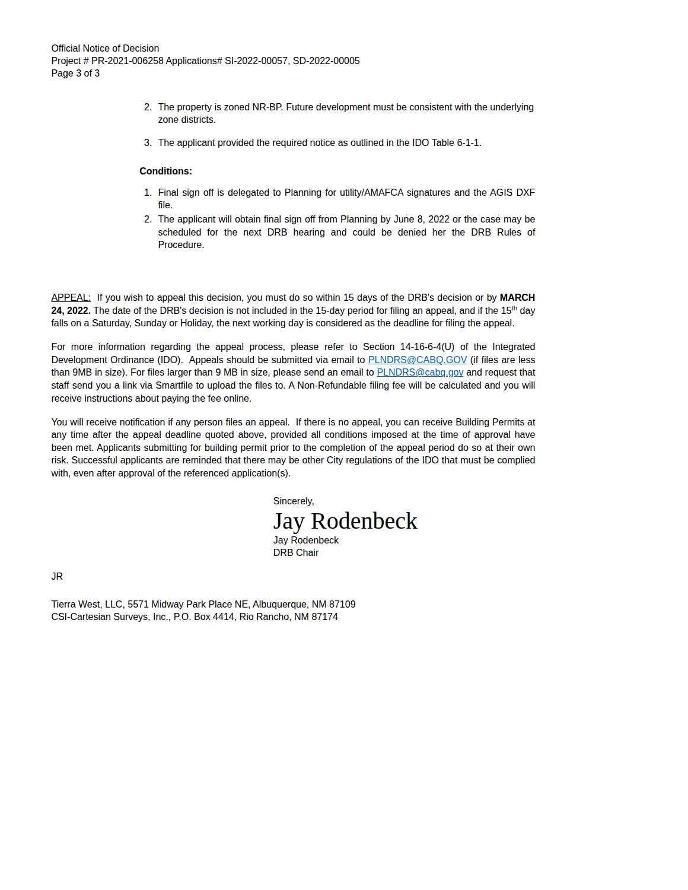Official Notice of Decision
Project # PR-2021-006258 Applications# SI-2022-00057, SD-2022-00005
Page 3 of 3
The property is zoned NR-BP. Future development must be consistent with the underlying zone districts.
The applicant provided the required notice as outlined in the IDO Table 6-1-1.
Conditions:
Final sign off is delegated to Planning for utility/AMAFCA signatures and the AGIS DXF file.
The applicant will obtain final sign off from Planning by June 8, 2022 or the case may be scheduled for the next DRB hearing and could be denied her the DRB Rules of Procedure.
APPEAL: If you wish to appeal this decision, you must do so within 15 days of the DRB's decision or by MARCH 24, 2022. The date of the DRB's decision is not included in the 15-day period for filing an appeal, and if the 15th day falls on a Saturday, Sunday or Holiday, the next working day is considered as the deadline for filing the appeal.
For more information regarding the appeal process, please refer to Section 14-16-6-4(U) of the Integrated Development Ordinance (IDO). Appeals should be submitted via email to PLNDRS@CABQ.GOV (if files are less than 9MB in size). For files larger than 9 MB in size, please send an email to PLNDRS@cabq.gov and request that staff send you a link via Smartfile to upload the files to. A Non-Refundable filing fee will be calculated and you will receive instructions about paying the fee online.
You will receive notification if any person files an appeal. If there is no appeal, you can receive Building Permits at any time after the appeal deadline quoted above, provided all conditions imposed at the time of approval have been met. Applicants submitting for building permit prior to the completion of the appeal period do so at their own risk. Successful applicants are reminded that there may be other City regulations of the IDO that must be complied with, even after approval of the referenced application(s).
Sincerely,
Jay Rodenbeck
Jay Rodenbeck
DRB Chair
JR
Tierra West, LLC, 5571 Midway Park Place NE, Albuquerque, NM 87109
CSI-Cartesian Surveys, Inc., P.O. Box 4414, Rio Rancho, NM 87174